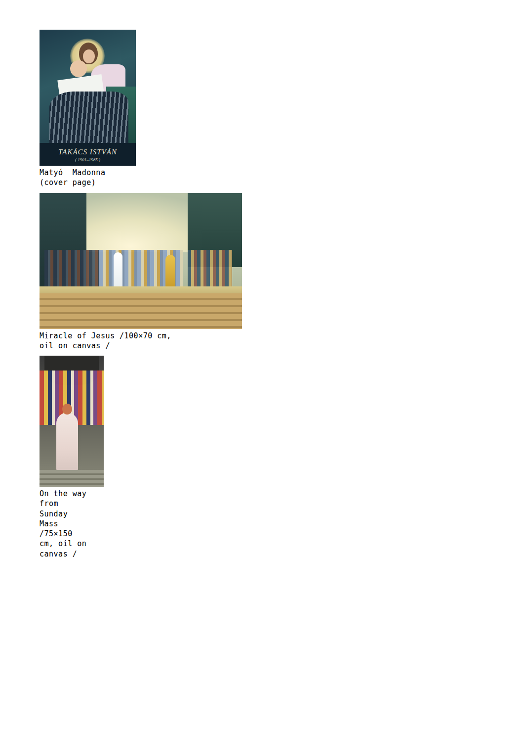TAKÁCS ISTVÁN
( 1901–1985 )
Matyó Madonna
(cover page)
Miracle of Jesus /100×70 cm,
oil on canvas /
On the way
from
Sunday
Mass
/75×150
cm, oil on
canvas /